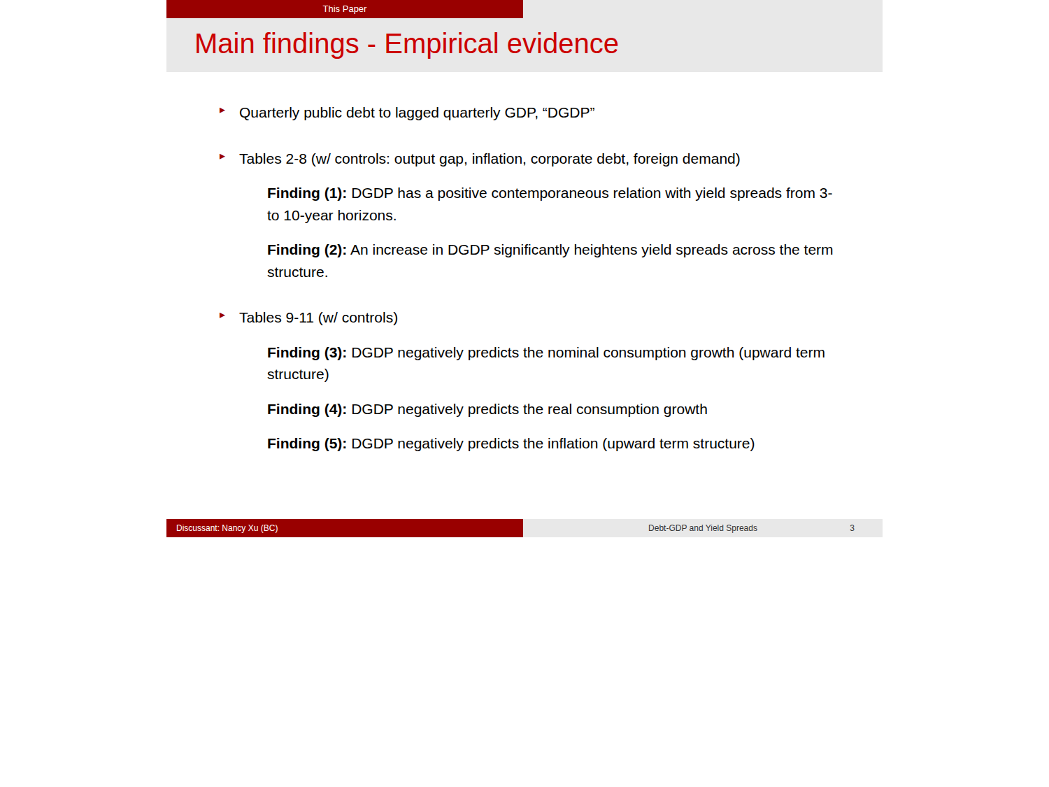This Paper
Main findings - Empirical evidence
Quarterly public debt to lagged quarterly GDP, “DGDP”
Tables 2-8 (w/ controls: output gap, inflation, corporate debt, foreign demand)
Finding (1): DGDP has a positive contemporaneous relation with yield spreads from 3- to 10-year horizons.
Finding (2): An increase in DGDP significantly heightens yield spreads across the term structure.
Tables 9-11 (w/ controls)
Finding (3): DGDP negatively predicts the nominal consumption growth (upward term structure)
Finding (4): DGDP negatively predicts the real consumption growth
Finding (5): DGDP negatively predicts the inflation (upward term structure)
Discussant: Nancy Xu (BC)
Debt-GDP and Yield Spreads
3